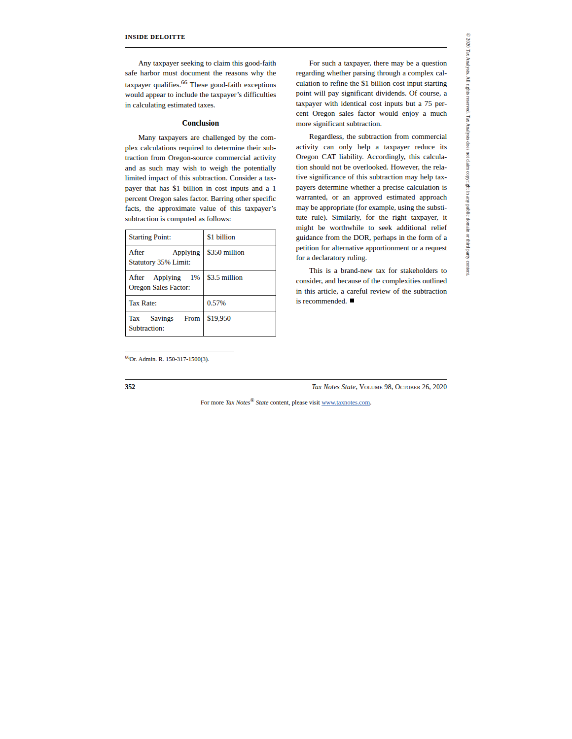Inside Deloitte
© 2020 Tax Analysts. All rights reserved. Tax Analysts does not claim copyright in any public domain or third party content.
Any taxpayer seeking to claim this good-faith safe harbor must document the reasons why the taxpayer qualifies.66 These good-faith exceptions would appear to include the taxpayer’s difficulties in calculating estimated taxes.
Conclusion
Many taxpayers are challenged by the complex calculations required to determine their subtraction from Oregon-source commercial activity and as such may wish to weigh the potentially limited impact of this subtraction. Consider a taxpayer that has $1 billion in cost inputs and a 1 percent Oregon sales factor. Barring other specific facts, the approximate value of this taxpayer’s subtraction is computed as follows:
| Starting Point: | $1 billion |
| After Applying Statutory 35% Limit: | $350 million |
| After Applying 1% Oregon Sales Factor: | $3.5 million |
| Tax Rate: | 0.57% |
| Tax Savings From Subtraction: | $19,950 |
For such a taxpayer, there may be a question regarding whether parsing through a complex calculation to refine the $1 billion cost input starting point will pay significant dividends. Of course, a taxpayer with identical cost inputs but a 75 percent Oregon sales factor would enjoy a much more significant subtraction.
Regardless, the subtraction from commercial activity can only help a taxpayer reduce its Oregon CAT liability. Accordingly, this calculation should not be overlooked. However, the relative significance of this subtraction may help taxpayers determine whether a precise calculation is warranted, or an approved estimated approach may be appropriate (for example, using the substitute rule). Similarly, for the right taxpayer, it might be worthwhile to seek additional relief guidance from the DOR, perhaps in the form of a petition for alternative apportionment or a request for a declaratory ruling.
This is a brand-new tax for stakeholders to consider, and because of the complexities outlined in this article, a careful review of the subtraction is recommended.
66Or. Admin. R. 150-317-1500(3).
352
Tax Notes State, Volume 98, October 26, 2020
For more Tax Notes® State content, please visit www.taxnotes.com.